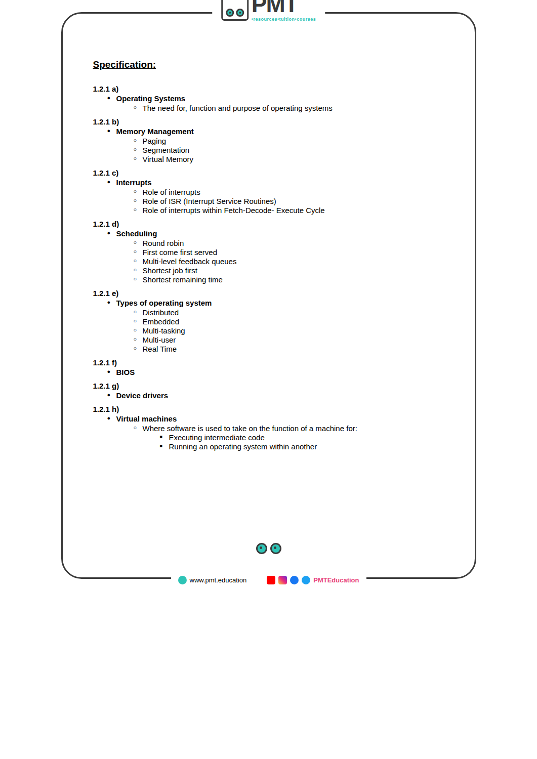PMT •resources•tuition•courses
Specification:
1.2.1 a)
Operating Systems
The need for, function and purpose of operating systems
1.2.1 b)
Memory Management
Paging
Segmentation
Virtual Memory
1.2.1 c)
Interrupts
Role of interrupts
Role of ISR (Interrupt Service Routines)
Role of interrupts within Fetch-Decode- Execute Cycle
1.2.1 d)
Scheduling
Round robin
First come first served
Multi-level feedback queues
Shortest job first
Shortest remaining time
1.2.1 e)
Types of operating system
Distributed
Embedded
Multi-tasking
Multi-user
Real Time
1.2.1 f)
BIOS
1.2.1 g)
Device drivers
1.2.1 h)
Virtual machines
Where software is used to take on the function of a machine for:
Executing intermediate code
Running an operating system within another
www.pmt.education PMTEducation